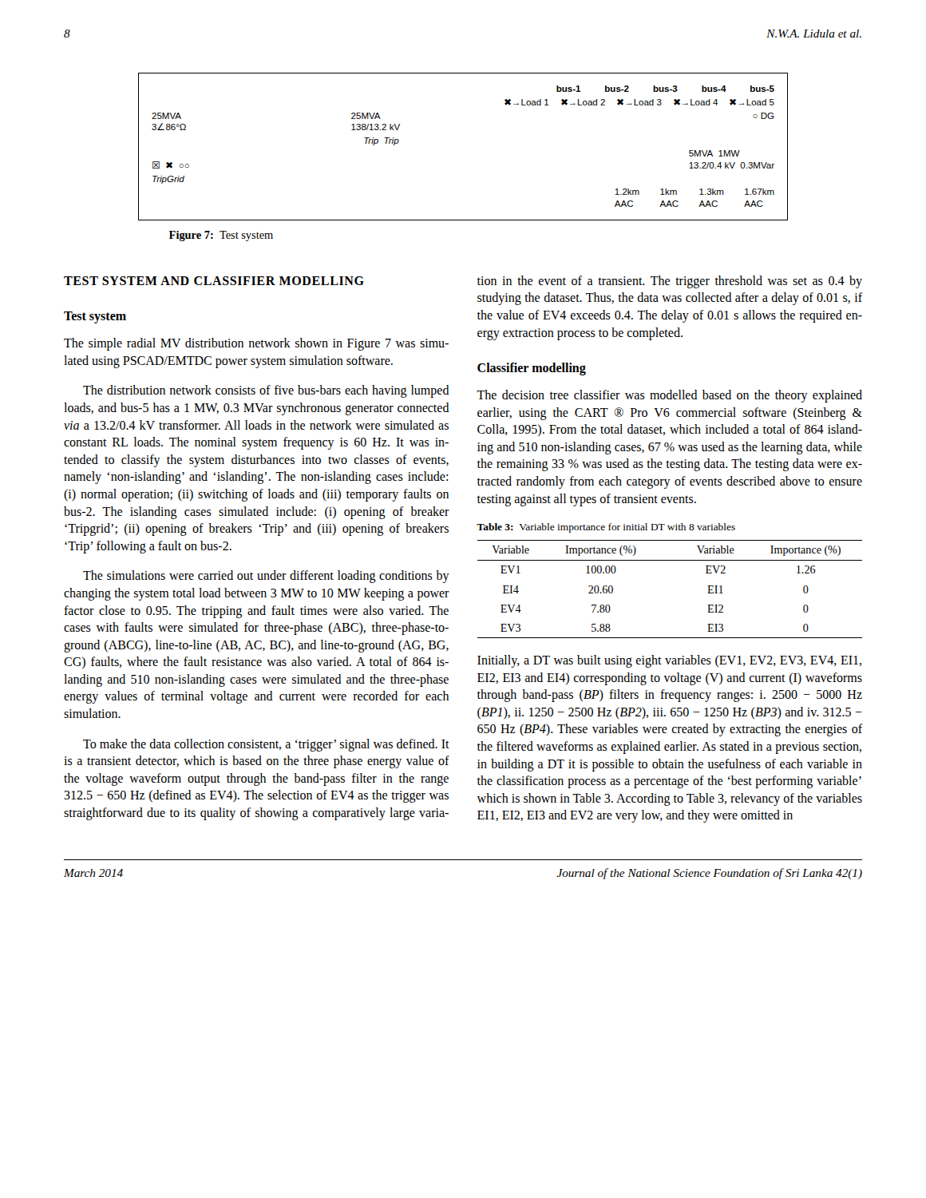8 N.W.A. Lidula et al.
bus-1 bus-2 bus-3 bus-4 bus-5
✖→Load 1 ✖→Load 2 ✖→Load 3 ✖→Load 4 ✖→Load 5
25MVA
3∠86°Ω
25MVA
138/13.2 kV ○ DG
Trip Trip
☒ ✖ ○○
5MVA 1MW
13.2/0.4 kV 0.3MVar
TripGrid
1.2km
AAC 1km
AAC 1.3km
AAC 1.67km
AAC
Figure 7: Test system
TEST SYSTEM AND CLASSIFIER MODELLING
Test system
The simple radial MV distribution network shown in Figure 7 was simulated using PSCAD/EMTDC power system simulation software.
The distribution network consists of five bus-bars each having lumped loads, and bus-5 has a 1 MW, 0.3 MVar synchronous generator connected via a 13.2/0.4 kV transformer. All loads in the network were simulated as constant RL loads. The nominal system frequency is 60 Hz. It was intended to classify the system disturbances into two classes of events, namely ‘non-islanding’ and ‘islanding’. The non-islanding cases include: (i) normal operation; (ii) switching of loads and (iii) temporary faults on bus-2. The islanding cases simulated include: (i) opening of breaker ‘Tripgrid’; (ii) opening of breakers ‘Trip’ and (iii) opening of breakers ‘Trip’ following a fault on bus-2.
The simulations were carried out under different loading conditions by changing the system total load between 3 MW to 10 MW keeping a power factor close to 0.95. The tripping and fault times were also varied. The cases with faults were simulated for three-phase (ABC), three-phase-to-ground (ABCG), line-to-line (AB, AC, BC), and line-to-ground (AG, BG, CG) faults, where the fault resistance was also varied. A total of 864 islanding and 510 non-islanding cases were simulated and the three-phase energy values of terminal voltage and current were recorded for each simulation.
To make the data collection consistent, a ‘trigger’ signal was defined. It is a transient detector, which is based on the three phase energy value of the voltage waveform output through the band-pass filter in the range 312.5 − 650 Hz (defined as EV4). The selection of EV4 as the trigger was straightforward due to its quality of showing a comparatively large variation in the event of a transient. The trigger threshold was set as 0.4 by studying the dataset. Thus, the data was collected after a delay of 0.01 s, if the value of EV4 exceeds 0.4. The delay of 0.01 s allows the required energy extraction process to be completed.
Classifier modelling
The decision tree classifier was modelled based on the theory explained earlier, using the CART ® Pro V6 commercial software (Steinberg & Colla, 1995). From the total dataset, which included a total of 864 islanding and 510 non-islanding cases, 67 % was used as the learning data, while the remaining 33 % was used as the testing data. The testing data were extracted randomly from each category of events described above to ensure testing against all types of transient events.
Table 3: Variable importance for initial DT with 8 variables
| Variable | Importance (%) | | Variable | Importance (%) |
| --- | --- | --- | --- | --- |
| EV1 | 100.00 | | EV2 | 1.26 |
| EI4 | 20.60 | | EI1 | 0 |
| EV4 | 7.80 | | EI2 | 0 |
| EV3 | 5.88 | | EI3 | 0 |
Initially, a DT was built using eight variables (EV1, EV2, EV3, EV4, EI1, EI2, EI3 and EI4) corresponding to voltage (V) and current (I) waveforms through band-pass (BP) filters in frequency ranges: i. 2500 − 5000 Hz (BP1), ii. 1250 − 2500 Hz (BP2), iii. 650 − 1250 Hz (BP3) and iv. 312.5 − 650 Hz (BP4). These variables were created by extracting the energies of the filtered waveforms as explained earlier. As stated in a previous section, in building a DT it is possible to obtain the usefulness of each variable in the classification process as a percentage of the ‘best performing variable’ which is shown in Table 3. According to Table 3, relevancy of the variables EI1, EI2, EI3 and EV2 are very low, and they were omitted in
March 2014 Journal of the National Science Foundation of Sri Lanka 42(1)